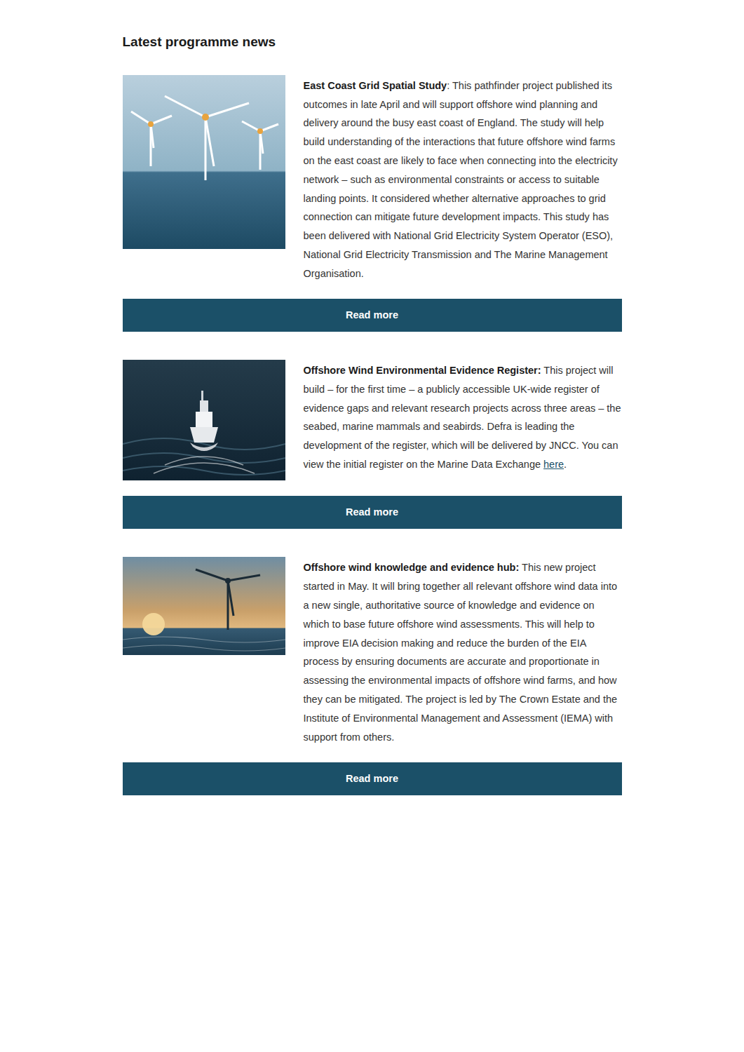Latest programme news
East Coast Grid Spatial Study: This pathfinder project published its outcomes in late April and will support offshore wind planning and delivery around the busy east coast of England. The study will help build understanding of the interactions that future offshore wind farms on the east coast are likely to face when connecting into the electricity network – such as environmental constraints or access to suitable landing points. It considered whether alternative approaches to grid connection can mitigate future development impacts. This study has been delivered with National Grid Electricity System Operator (ESO), National Grid Electricity Transmission and The Marine Management Organisation.
Read more
Offshore Wind Environmental Evidence Register: This project will build – for the first time – a publicly accessible UK-wide register of evidence gaps and relevant research projects across three areas – the seabed, marine mammals and seabirds. Defra is leading the development of the register, which will be delivered by JNCC. You can view the initial register on the Marine Data Exchange here.
Read more
Offshore wind knowledge and evidence hub: This new project started in May. It will bring together all relevant offshore wind data into a new single, authoritative source of knowledge and evidence on which to base future offshore wind assessments. This will help to improve EIA decision making and reduce the burden of the EIA process by ensuring documents are accurate and proportionate in assessing the environmental impacts of offshore wind farms, and how they can be mitigated. The project is led by The Crown Estate and the Institute of Environmental Management and Assessment (IEMA) with support from others.
Read more